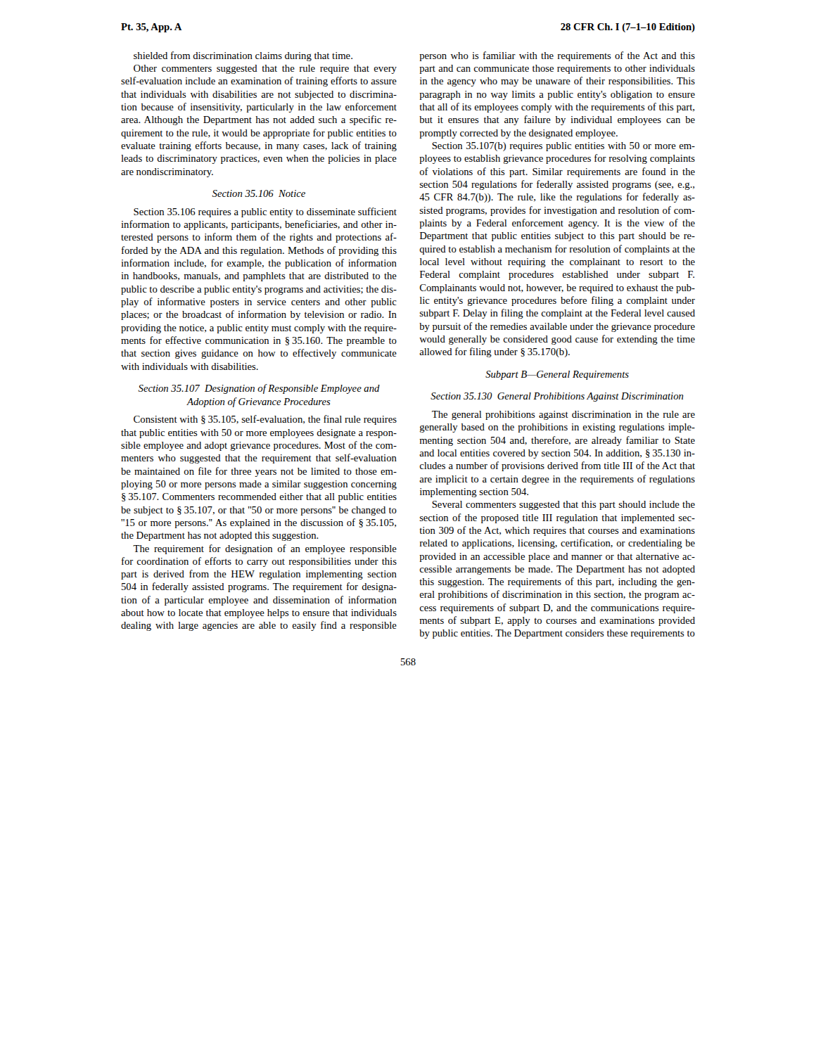Pt. 35, App. A 28 CFR Ch. I (7–1–10 Edition)
shielded from discrimination claims during that time.
Other commenters suggested that the rule require that every self-evaluation include an examination of training efforts to assure that individuals with disabilities are not subjected to discrimination because of insensitivity, particularly in the law enforcement area. Although the Department has not added such a specific requirement to the rule, it would be appropriate for public entities to evaluate training efforts because, in many cases, lack of training leads to discriminatory practices, even when the policies in place are nondiscriminatory.
Section 35.106 Notice
Section 35.106 requires a public entity to disseminate sufficient information to applicants, participants, beneficiaries, and other interested persons to inform them of the rights and protections afforded by the ADA and this regulation. Methods of providing this information include, for example, the publication of information in handbooks, manuals, and pamphlets that are distributed to the public to describe a public entity's programs and activities; the display of informative posters in service centers and other public places; or the broadcast of information by television or radio. In providing the notice, a public entity must comply with the requirements for effective communication in § 35.160. The preamble to that section gives guidance on how to effectively communicate with individuals with disabilities.
Section 35.107 Designation of Responsible Employee and Adoption of Grievance Procedures
Consistent with § 35.105, self-evaluation, the final rule requires that public entities with 50 or more employees designate a responsible employee and adopt grievance procedures. Most of the commenters who suggested that the requirement that self-evaluation be maintained on file for three years not be limited to those employing 50 or more persons made a similar suggestion concerning § 35.107. Commenters recommended either that all public entities be subject to § 35.107, or that ''50 or more persons'' be changed to ''15 or more persons.'' As explained in the discussion of § 35.105, the Department has not adopted this suggestion.
The requirement for designation of an employee responsible for coordination of efforts to carry out responsibilities under this part is derived from the HEW regulation implementing section 504 in federally assisted programs. The requirement for designation of a particular employee and dissemination of information about how to locate that employee helps to ensure that individuals dealing with large agencies are able to easily find a responsible person who is familiar with the requirements of the Act and this part and can communicate those requirements to other individuals in the agency who may be unaware of their responsibilities. This paragraph in no way limits a public entity's obligation to ensure that all of its employees comply with the requirements of this part, but it ensures that any failure by individual employees can be promptly corrected by the designated employee.
Section 35.107(b) requires public entities with 50 or more employees to establish grievance procedures for resolving complaints of violations of this part. Similar requirements are found in the section 504 regulations for federally assisted programs (see, e.g., 45 CFR 84.7(b)). The rule, like the regulations for federally assisted programs, provides for investigation and resolution of complaints by a Federal enforcement agency. It is the view of the Department that public entities subject to this part should be required to establish a mechanism for resolution of complaints at the local level without requiring the complainant to resort to the Federal complaint procedures established under subpart F. Complainants would not, however, be required to exhaust the public entity's grievance procedures before filing a complaint under subpart F. Delay in filing the complaint at the Federal level caused by pursuit of the remedies available under the grievance procedure would generally be considered good cause for extending the time allowed for filing under § 35.170(b).
Subpart B—General Requirements
Section 35.130 General Prohibitions Against Discrimination
The general prohibitions against discrimination in the rule are generally based on the prohibitions in existing regulations implementing section 504 and, therefore, are already familiar to State and local entities covered by section 504. In addition, § 35.130 includes a number of provisions derived from title III of the Act that are implicit to a certain degree in the requirements of regulations implementing section 504.
Several commenters suggested that this part should include the section of the proposed title III regulation that implemented section 309 of the Act, which requires that courses and examinations related to applications, licensing, certification, or credentialing be provided in an accessible place and manner or that alternative accessible arrangements be made. The Department has not adopted this suggestion. The requirements of this part, including the general prohibitions of discrimination in this section, the program access requirements of subpart D, and the communications requirements of subpart E, apply to courses and examinations provided by public entities. The Department considers these requirements to
568